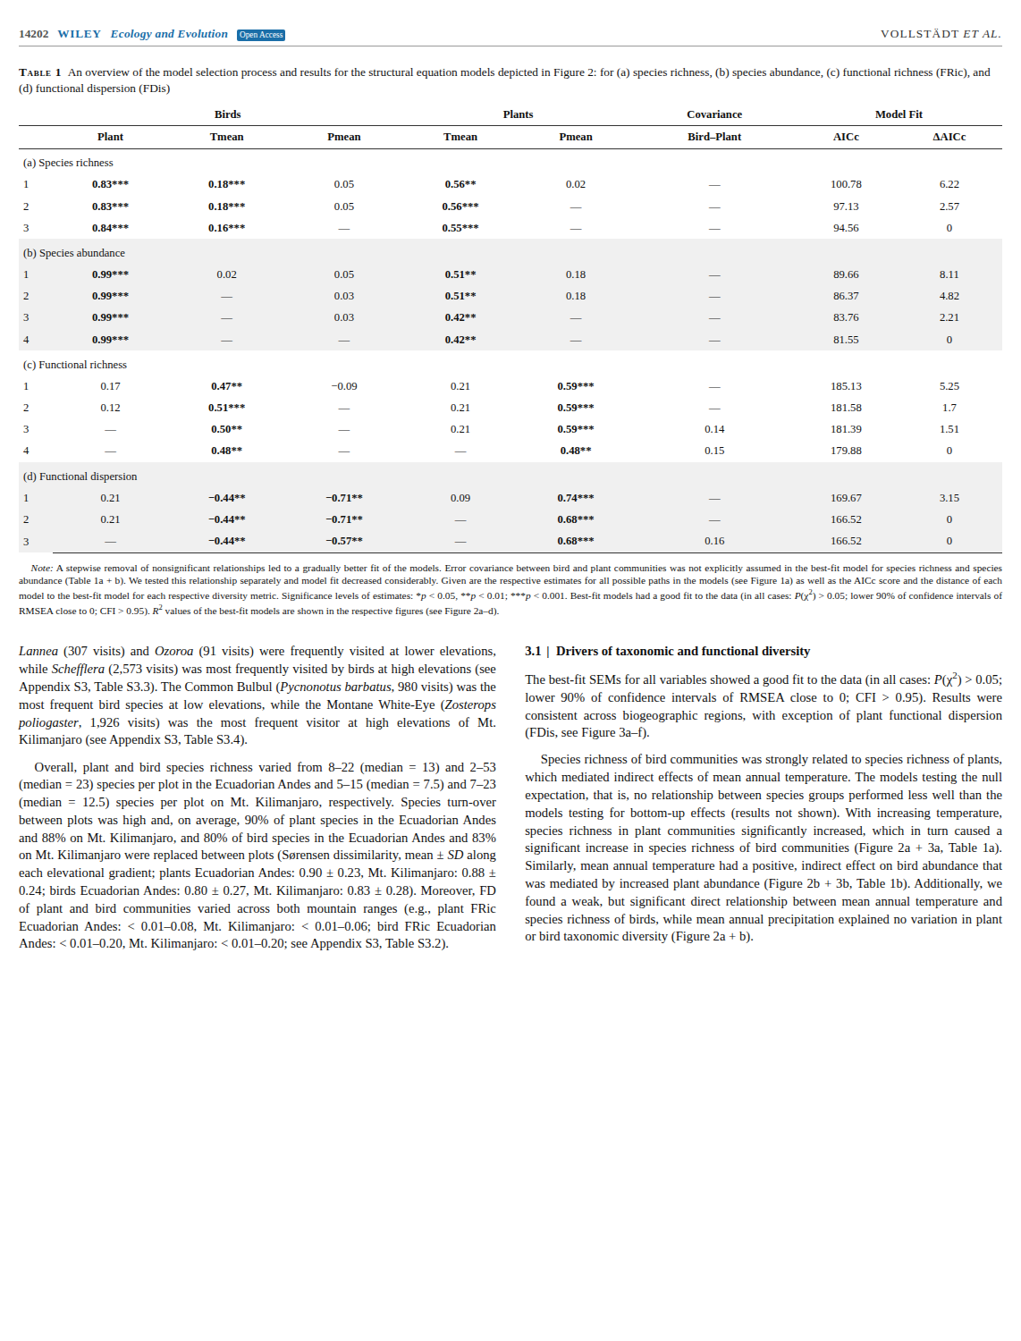14202 WILEY Ecology and Evolution Open Access Vollstädt et al.
Table 1 An overview of the model selection process and results for the structural equation models depicted in Figure 2: for (a) species richness, (b) species abundance, (c) functional richness (FRic), and (d) functional dispersion (FDis)
| | Birds | Plants | Covariance | Model Fit |
| --- | --- | --- | --- | --- |
| | Plant | Tmean | Pmean | Tmean | Pmean | Bird–Plant | AICc | ΔAICc |
| (a) Species richness |
| 1 | 0.83*** | 0.18*** | 0.05 | 0.56** | 0.02 | — | 100.78 | 6.22 |
| 2 | 0.83*** | 0.18*** | 0.05 | 0.56*** | — | — | 97.13 | 2.57 |
| 3 | 0.84*** | 0.16*** | — | 0.55*** | — | — | 94.56 | 0 |
| (b) Species abundance |
| 1 | 0.99*** | 0.02 | 0.05 | 0.51** | 0.18 | — | 89.66 | 8.11 |
| 2 | 0.99*** | — | 0.03 | 0.51** | 0.18 | — | 86.37 | 4.82 |
| 3 | 0.99*** | — | 0.03 | 0.42** | — | — | 83.76 | 2.21 |
| 4 | 0.99*** | — | — | 0.42** | — | — | 81.55 | 0 |
| (c) Functional richness |
| 1 | 0.17 | 0.47** | −0.09 | 0.21 | 0.59*** | — | 185.13 | 5.25 |
| 2 | 0.12 | 0.51*** | — | 0.21 | 0.59*** | — | 181.58 | 1.7 |
| 3 | — | 0.50** | — | 0.21 | 0.59*** | 0.14 | 181.39 | 1.51 |
| 4 | — | 0.48** | — | — | 0.48** | 0.15 | 179.88 | 0 |
| (d) Functional dispersion |
| 1 | 0.21 | −0.44** | −0.71** | 0.09 | 0.74*** | — | 169.67 | 3.15 |
| 2 | 0.21 | −0.44** | −0.71** | — | 0.68*** | — | 166.52 | 0 |
| 3 | — | −0.44** | −0.57** | — | 0.68*** | 0.16 | 166.52 | 0 |
Note: A stepwise removal of nonsignificant relationships led to a gradually better fit of the models. Error covariance between bird and plant communities was not explicitly assumed in the best-fit model for species richness and species abundance (Table 1a + b). We tested this relationship separately and model fit decreased considerably. Given are the respective estimates for all possible paths in the models (see Figure 1a) as well as the AICc score and the distance of each model to the best-fit model for each respective diversity metric. Significance levels of estimates: *p < 0.05, **p < 0.01; ***p < 0.001. Best-fit models had a good fit to the data (in all cases: P(χ2) > 0.05; lower 90% of confidence intervals of RMSEA close to 0; CFI > 0.95). R2 values of the best-fit models are shown in the respective figures (see Figure 2a–d).
Lannea (307 visits) and Ozoroa (91 visits) were frequently visited at lower elevations, while Schefflera (2,573 visits) was most frequently visited by birds at high elevations (see Appendix S3, Table S3.3). The Common Bulbul (Pycnonotus barbatus, 980 visits) was the most frequent bird species at low elevations, while the Montane White-Eye (Zosterops poliogaster, 1,926 visits) was the most frequent visitor at high elevations of Mt. Kilimanjaro (see Appendix S3, Table S3.4).
Overall, plant and bird species richness varied from 8–22 (median = 13) and 2–53 (median = 23) species per plot in the Ecuadorian Andes and 5–15 (median = 7.5) and 7–23 (median = 12.5) species per plot on Mt. Kilimanjaro, respectively. Species turn-over between plots was high and, on average, 90% of plant species in the Ecuadorian Andes and 88% on Mt. Kilimanjaro, and 80% of bird species in the Ecuadorian Andes and 83% on Mt. Kilimanjaro were replaced between plots (Sørensen dissimilarity, mean ± SD along each elevational gradient; plants Ecuadorian Andes: 0.90 ± 0.23, Mt. Kilimanjaro: 0.88 ± 0.24; birds Ecuadorian Andes: 0.80 ± 0.27, Mt. Kilimanjaro: 0.83 ± 0.28). Moreover, FD of plant and bird communities varied across both mountain ranges (e.g., plant FRic Ecuadorian Andes: < 0.01–0.08, Mt. Kilimanjaro: < 0.01–0.06; bird FRic Ecuadorian Andes: < 0.01–0.20, Mt. Kilimanjaro: < 0.01–0.20; see Appendix S3, Table S3.2).
3.1| Drivers of taxonomic and functional diversity
The best-fit SEMs for all variables showed a good fit to the data (in all cases: P(χ2) > 0.05; lower 90% of confidence intervals of RMSEA close to 0; CFI > 0.95). Results were consistent across biogeographic regions, with exception of plant functional dispersion (FDis, see Figure 3a–f).
Species richness of bird communities was strongly related to species richness of plants, which mediated indirect effects of mean annual temperature. The models testing the null expectation, that is, no relationship between species groups performed less well than the models testing for bottom-up effects (results not shown). With increasing temperature, species richness in plant communities significantly increased, which in turn caused a significant increase in species richness of bird communities (Figure 2a + 3a, Table 1a). Similarly, mean annual temperature had a positive, indirect effect on bird abundance that was mediated by increased plant abundance (Figure 2b + 3b, Table 1b). Additionally, we found a weak, but significant direct relationship between mean annual temperature and species richness of birds, while mean annual precipitation explained no variation in plant or bird taxonomic diversity (Figure 2a + b).